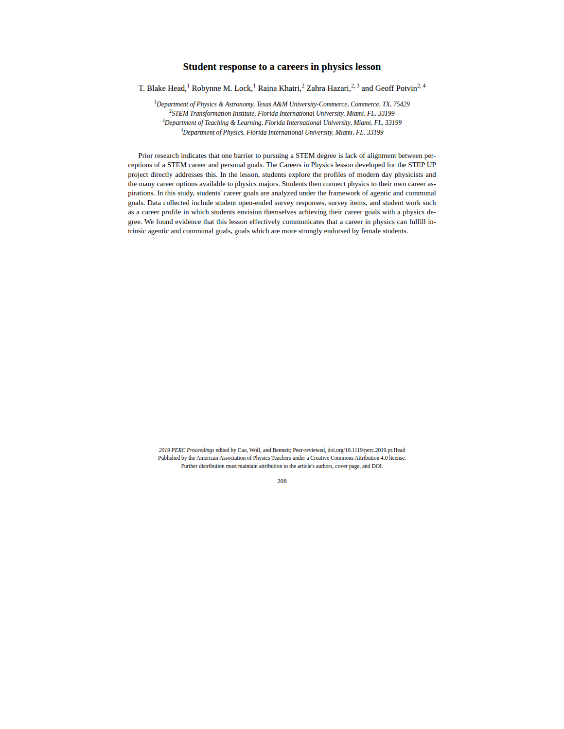Student response to a careers in physics lesson
T. Blake Head,1 Robynne M. Lock,1 Raina Khatri,2 Zahra Hazari,2, 3 and Geoff Potvin2, 4
1Department of Physics & Astronomy, Texas A&M University-Commerce, Commerce, TX, 75429
2STEM Transformation Institute, Florida International University, Miami, FL, 33199
3Department of Teaching & Learning, Florida International University, Miami, FL, 33199
4Department of Physics, Florida International University, Miami, FL, 33199
Prior research indicates that one barrier to pursuing a STEM degree is lack of alignment between perceptions of a STEM career and personal goals. The Careers in Physics lesson developed for the STEP UP project directly addresses this. In the lesson, students explore the profiles of modern day physicists and the many career options available to physics majors. Students then connect physics to their own career aspirations. In this study, students' career goals are analyzed under the framework of agentic and communal goals. Data collected include student open-ended survey responses, survey items, and student work such as a career profile in which students envision themselves achieving their career goals with a physics degree. We found evidence that this lesson effectively communicates that a career in physics can fulfill intrinsic agentic and communal goals, goals which are more strongly endorsed by female students.
2019 PERC Proceedings edited by Cao, Wolf, and Bennett; Peer-reviewed, doi.org/10.1119/perc.2019.pr.Head
Published by the American Association of Physics Teachers under a Creative Commons Attribution 4.0 license.
Further distribution must maintain attribution to the article's authors, cover page, and DOI.
208